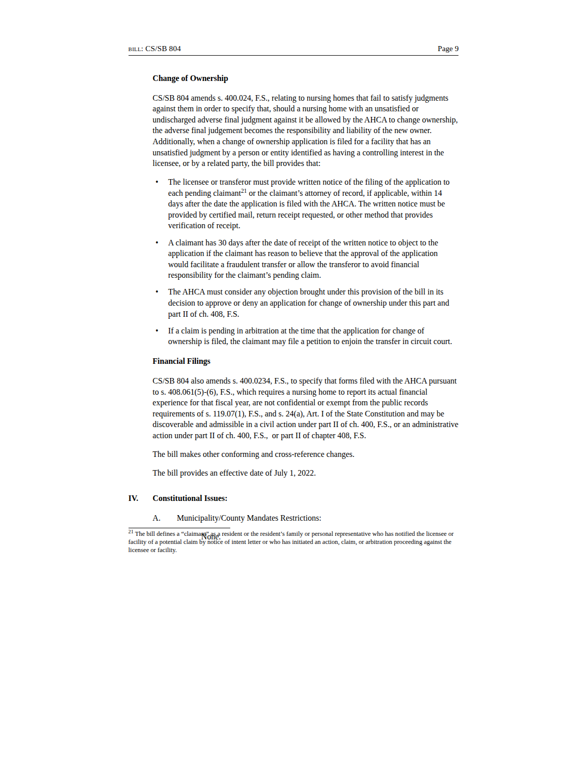Bill: CS/SB 804
Page 9
Change of Ownership
CS/SB 804 amends s. 400.024, F.S., relating to nursing homes that fail to satisfy judgments against them in order to specify that, should a nursing home with an unsatisfied or undischarged adverse final judgment against it be allowed by the AHCA to change ownership, the adverse final judgement becomes the responsibility and liability of the new owner. Additionally, when a change of ownership application is filed for a facility that has an unsatisfied judgment by a person or entity identified as having a controlling interest in the licensee, or by a related party, the bill provides that:
The licensee or transferor must provide written notice of the filing of the application to each pending claimant21 or the claimant’s attorney of record, if applicable, within 14 days after the date the application is filed with the AHCA. The written notice must be provided by certified mail, return receipt requested, or other method that provides verification of receipt.
A claimant has 30 days after the date of receipt of the written notice to object to the application if the claimant has reason to believe that the approval of the application would facilitate a fraudulent transfer or allow the transferor to avoid financial responsibility for the claimant’s pending claim.
The AHCA must consider any objection brought under this provision of the bill in its decision to approve or deny an application for change of ownership under this part and part II of ch. 408, F.S.
If a claim is pending in arbitration at the time that the application for change of ownership is filed, the claimant may file a petition to enjoin the transfer in circuit court.
Financial Filings
CS/SB 804 also amends s. 400.0234, F.S., to specify that forms filed with the AHCA pursuant to s. 408.061(5)-(6), F.S., which requires a nursing home to report its actual financial experience for that fiscal year, are not confidential or exempt from the public records requirements of s. 119.07(1), F.S., and s. 24(a), Art. I of the State Constitution and may be discoverable and admissible in a civil action under part II of ch. 400, F.S., or an administrative action under part II of ch. 400, F.S., or part II of chapter 408, F.S.
The bill makes other conforming and cross-reference changes.
The bill provides an effective date of July 1, 2022.
IV.
Constitutional Issues:
A.
Municipality/County Mandates Restrictions:
None.
21 The bill defines a “claimant” as a resident or the resident’s family or personal representative who has notified the licensee or facility of a potential claim by notice of intent letter or who has initiated an action, claim, or arbitration proceeding against the licensee or facility.